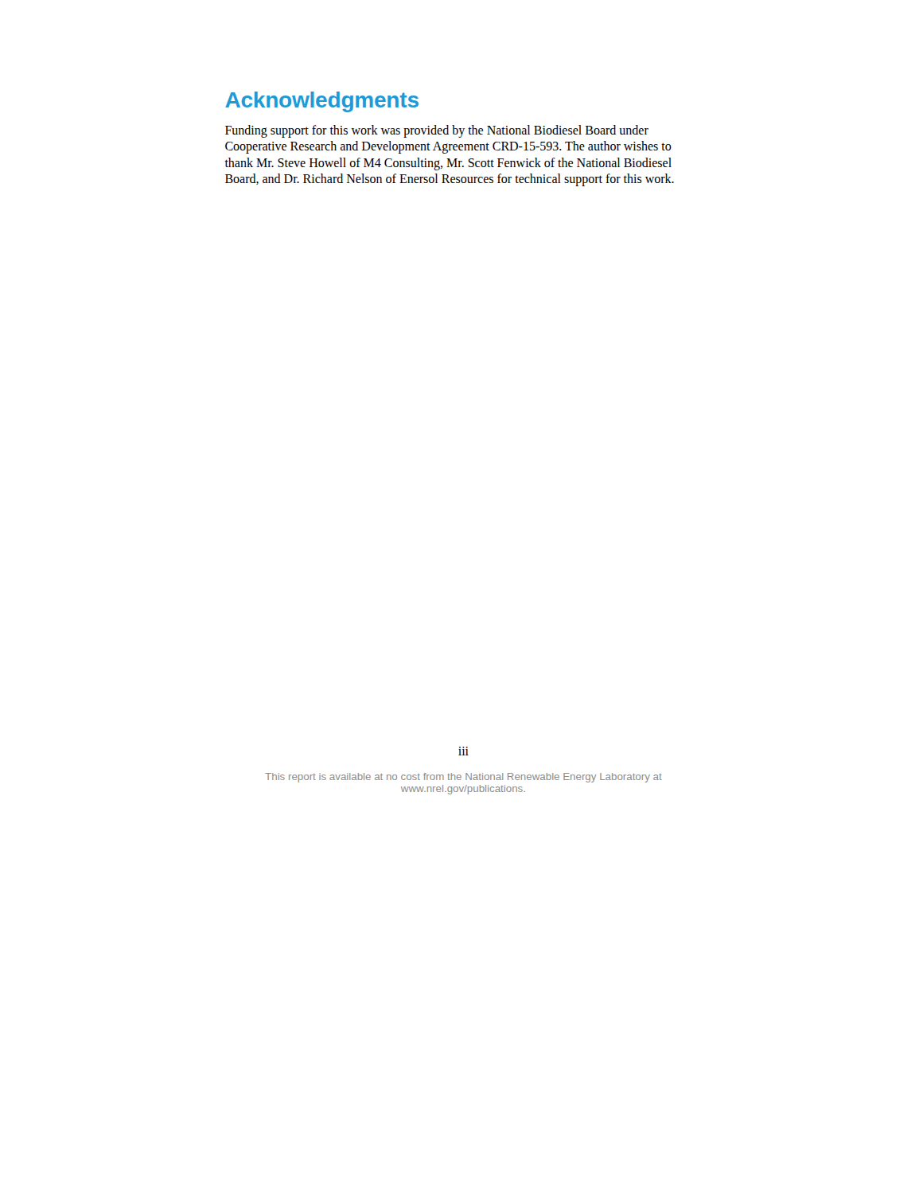Acknowledgments
Funding support for this work was provided by the National Biodiesel Board under Cooperative Research and Development Agreement CRD-15-593. The author wishes to thank Mr. Steve Howell of M4 Consulting, Mr. Scott Fenwick of the National Biodiesel Board, and Dr. Richard Nelson of Enersol Resources for technical support for this work.
iii
This report is available at no cost from the National Renewable Energy Laboratory at www.nrel.gov/publications.